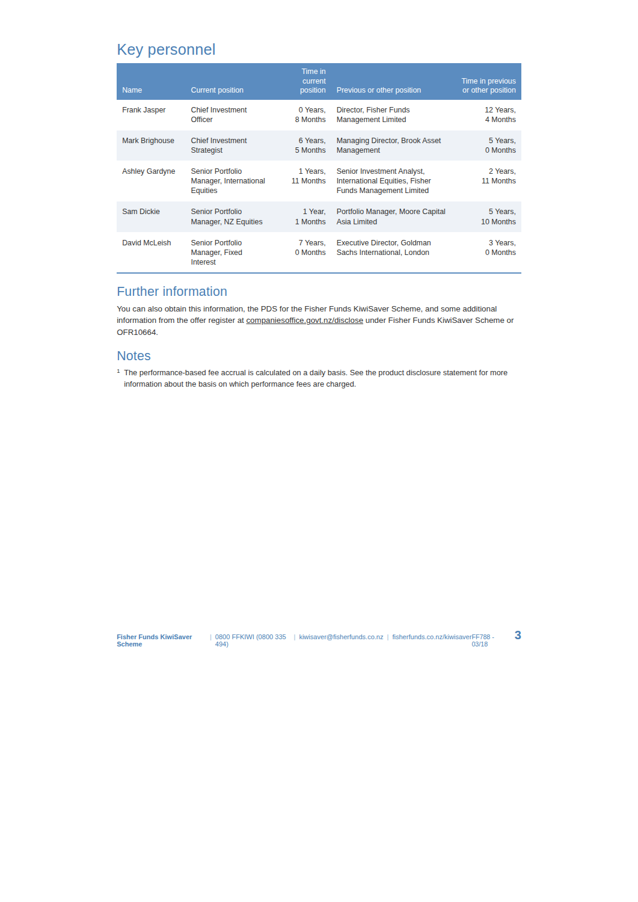Key personnel
| Name | Current position | Time in current position | Previous or other position | Time in previous or other position |
| --- | --- | --- | --- | --- |
| Frank Jasper | Chief Investment Officer | 0 Years, 8 Months | Director, Fisher Funds Management Limited | 12 Years, 4 Months |
| Mark Brighouse | Chief Investment Strategist | 6 Years, 5 Months | Managing Director, Brook Asset Management | 5 Years, 0 Months |
| Ashley Gardyne | Senior Portfolio Manager, International Equities | 1 Years, 11 Months | Senior Investment Analyst, International Equities, Fisher Funds Management Limited | 2 Years, 11 Months |
| Sam Dickie | Senior Portfolio Manager, NZ Equities | 1 Year, 1 Months | Portfolio Manager, Moore Capital Asia Limited | 5 Years, 10 Months |
| David McLeish | Senior Portfolio Manager, Fixed Interest | 7 Years, 0 Months | Executive Director, Goldman Sachs International, London | 3 Years, 0 Months |
Further information
You can also obtain this information, the PDS for the Fisher Funds KiwiSaver Scheme, and some additional information from the offer register at companiesoffice.govt.nz/disclose under Fisher Funds KiwiSaver Scheme or OFR10664.
Notes
1The performance-based fee accrual is calculated on a daily basis. See the product disclosure statement for more information about the basis on which performance fees are charged.
Fisher Funds KiwiSaver Scheme | 0800 FFKIWI (0800 335 494) | kiwisaver@fisherfunds.co.nz | fisherfunds.co.nz/kiwisaver
FF788 - 03/18 3